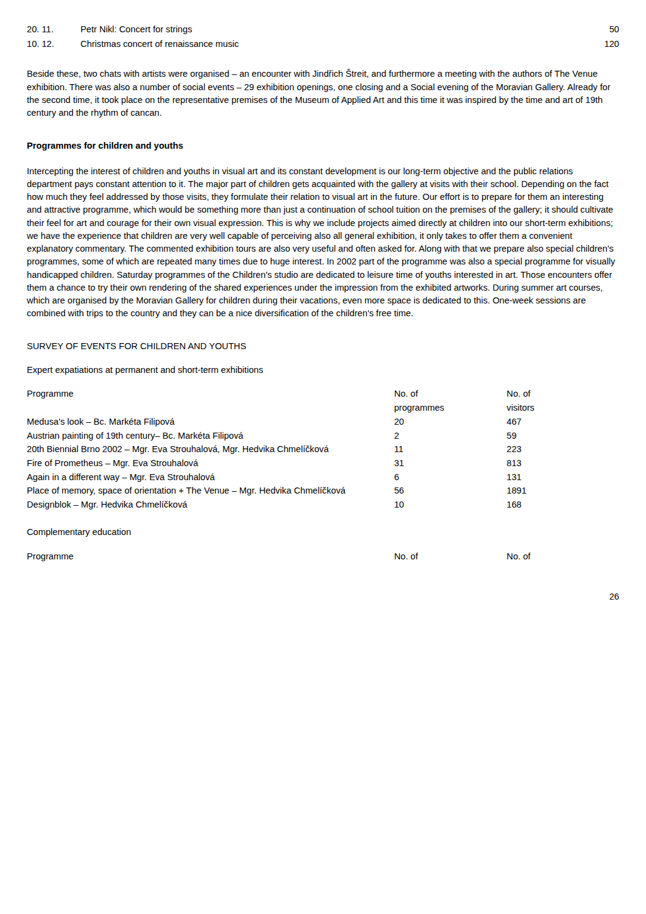| 20. 11. | Petr Nikl: Concert for strings | 50 |
| 10. 12. | Christmas concert of renaissance music | 120 |
Beside these, two chats with artists were organised – an encounter with Jindřich Štreit, and furthermore a meeting with the authors of The Venue exhibition. There was also a number of social events – 29 exhibition openings, one closing and a Social evening of the Moravian Gallery. Already for the second time, it took place on the representative premises of the Museum of Applied Art and this time it was inspired by the time and art of 19th century and the rhythm of cancan.
Programmes for children and youths
Intercepting the interest of children and youths in visual art and its constant development is our long-term objective and the public relations department pays constant attention to it. The major part of children gets acquainted with the gallery at visits with their school. Depending on the fact how much they feel addressed by those visits, they formulate their relation to visual art in the future. Our effort is to prepare for them an interesting and attractive programme, which would be something more than just a continuation of school tuition on the premises of the gallery; it should cultivate their feel for art and courage for their own visual expression. This is why we include projects aimed directly at children into our short-term exhibitions; we have the experience that children are very well capable of perceiving also all general exhibition, it only takes to offer them a convenient explanatory commentary. The commented exhibition tours are also very useful and often asked for. Along with that we prepare also special children's programmes, some of which are repeated many times due to huge interest. In 2002 part of the programme was also a special programme for visually handicapped children. Saturday programmes of the Children's studio are dedicated to leisure time of youths interested in art. Those encounters offer them a chance to try their own rendering of the shared experiences under the impression from the exhibited artworks. During summer art courses, which are organised by the Moravian Gallery for children during their vacations, even more space is dedicated to this. One-week sessions are combined with trips to the country and they can be a nice diversification of the children's free time.
SURVEY OF EVENTS FOR CHILDREN AND YOUTHS
Expert expatiations at permanent and short-term exhibitions
| Programme | No. of | No. of |
| | programmes | visitors |
| Medusa's look – Bc. Markéta Filipová | 20 | 467 |
| Austrian painting of 19th century– Bc. Markéta Filipová | 2 | 59 |
| 20th Biennial Brno 2002 – Mgr. Eva Strouhalová, Mgr. Hedvika Chmelíčková | 11 | 223 |
| Fire of Prometheus – Mgr. Eva Strouhalová | 31 | 813 |
| Again in a different way – Mgr. Eva Strouhalová | 6 | 131 |
| Place of memory, space of orientation + The Venue – Mgr. Hedvika Chmelíčková | 56 | 1891 |
| Designblok – Mgr. Hedvika Chmelíčková | 10 | 168 |
Complementary education
| Programme | No. of | No. of |
26